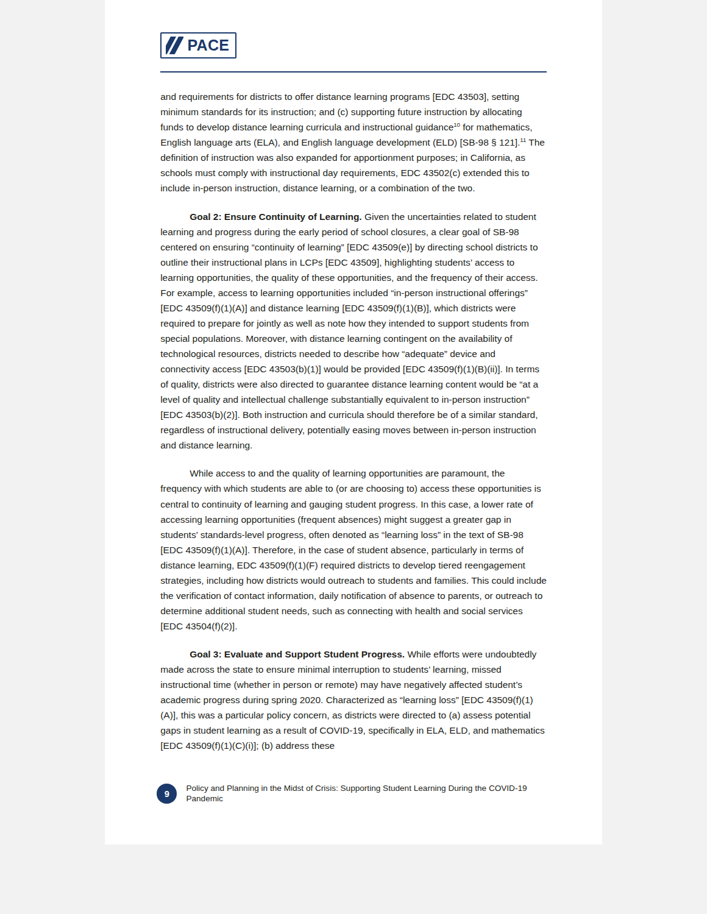PACE
and requirements for districts to offer distance learning programs [EDC 43503], setting minimum standards for its instruction; and (c) supporting future instruction by allocating funds to develop distance learning curricula and instructional guidance10 for mathematics, English language arts (ELA), and English language development (ELD) [SB-98 § 121].11 The definition of instruction was also expanded for apportionment purposes; in California, as schools must comply with instructional day requirements, EDC 43502(c) extended this to include in-person instruction, distance learning, or a combination of the two.
Goal 2: Ensure Continuity of Learning. Given the uncertainties related to student learning and progress during the early period of school closures, a clear goal of SB-98 centered on ensuring “continuity of learning” [EDC 43509(e)] by directing school districts to outline their instructional plans in LCPs [EDC 43509], highlighting students’ access to learning opportunities, the quality of these opportunities, and the frequency of their access. For example, access to learning opportunities included “in-person instructional offerings” [EDC 43509(f)(1)(A)] and distance learning [EDC 43509(f)(1)(B)], which districts were required to prepare for jointly as well as note how they intended to support students from special populations. Moreover, with distance learning contingent on the availability of technological resources, districts needed to describe how “adequate” device and connectivity access [EDC 43503(b)(1)] would be provided [EDC 43509(f)(1)(B)(ii)]. In terms of quality, districts were also directed to guarantee distance learning content would be “at a level of quality and intellectual challenge substantially equivalent to in-person instruction” [EDC 43503(b)(2)]. Both instruction and curricula should therefore be of a similar standard, regardless of instructional delivery, potentially easing moves between in-person instruction and distance learning.
While access to and the quality of learning opportunities are paramount, the frequency with which students are able to (or are choosing to) access these opportunities is central to continuity of learning and gauging student progress. In this case, a lower rate of accessing learning opportunities (frequent absences) might suggest a greater gap in students’ standards-level progress, often denoted as “learning loss” in the text of SB-98 [EDC 43509(f)(1)(A)]. Therefore, in the case of student absence, particularly in terms of distance learning, EDC 43509(f)(1)(F) required districts to develop tiered reengagement strategies, including how districts would outreach to students and families. This could include the verification of contact information, daily notification of absence to parents, or outreach to determine additional student needs, such as connecting with health and social services [EDC 43504(f)(2)].
Goal 3: Evaluate and Support Student Progress. While efforts were undoubtedly made across the state to ensure minimal interruption to students’ learning, missed instructional time (whether in person or remote) may have negatively affected student’s academic progress during spring 2020. Characterized as “learning loss” [EDC 43509(f)(1)(A)], this was a particular policy concern, as districts were directed to (a) assess potential gaps in student learning as a result of COVID-19, specifically in ELA, ELD, and mathematics [EDC 43509(f)(1)(C)(i)]; (b) address these
9
Policy and Planning in the Midst of Crisis: Supporting Student Learning During the COVID-19 Pandemic